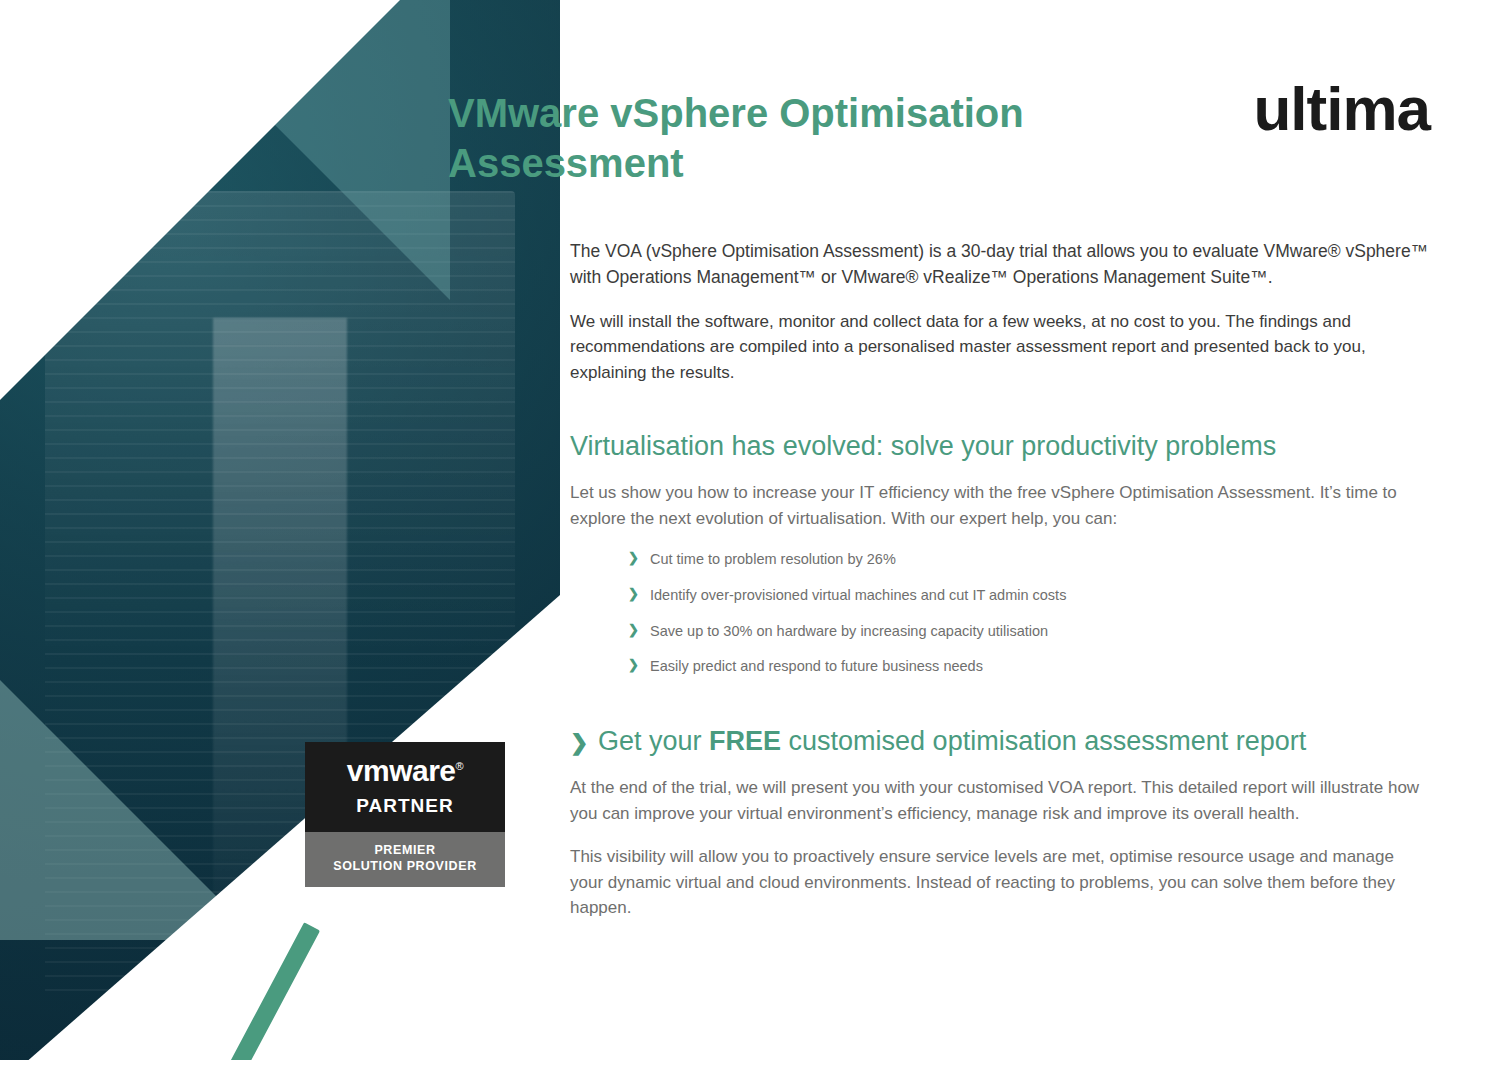ultima
VMware vSphere Optimisation Assessment
The VOA (vSphere Optimisation Assessment) is a 30-day trial that allows you to evaluate VMware® vSphere™ with Operations Management™ or VMware® vRealize™ Operations Management Suite™.
We will install the software, monitor and collect data for a few weeks, at no cost to you. The findings and recommendations are compiled into a personalised master assessment report and presented back to you, explaining the results.
Virtualisation has evolved: solve your productivity problems
Let us show you how to increase your IT efficiency with the free vSphere Optimisation Assessment. It’s time to explore the next evolution of virtualisation. With our expert help, you can:
Cut time to problem resolution by 26%
Identify over-provisioned virtual machines and cut IT admin costs
Save up to 30% on hardware by increasing capacity utilisation
Easily predict and respond to future business needs
❯Get your FREE customised optimisation assessment report
At the end of the trial, we will present you with your customised VOA report. This detailed report will illustrate how you can improve your virtual environment’s efficiency, manage risk and improve its overall health.
This visibility will allow you to proactively ensure service levels are met, optimise resource usage and manage your dynamic virtual and cloud environments. Instead of reacting to problems, you can solve them before they happen.
vmware®
PARTNER
PREMIER
SOLUTION PROVIDER